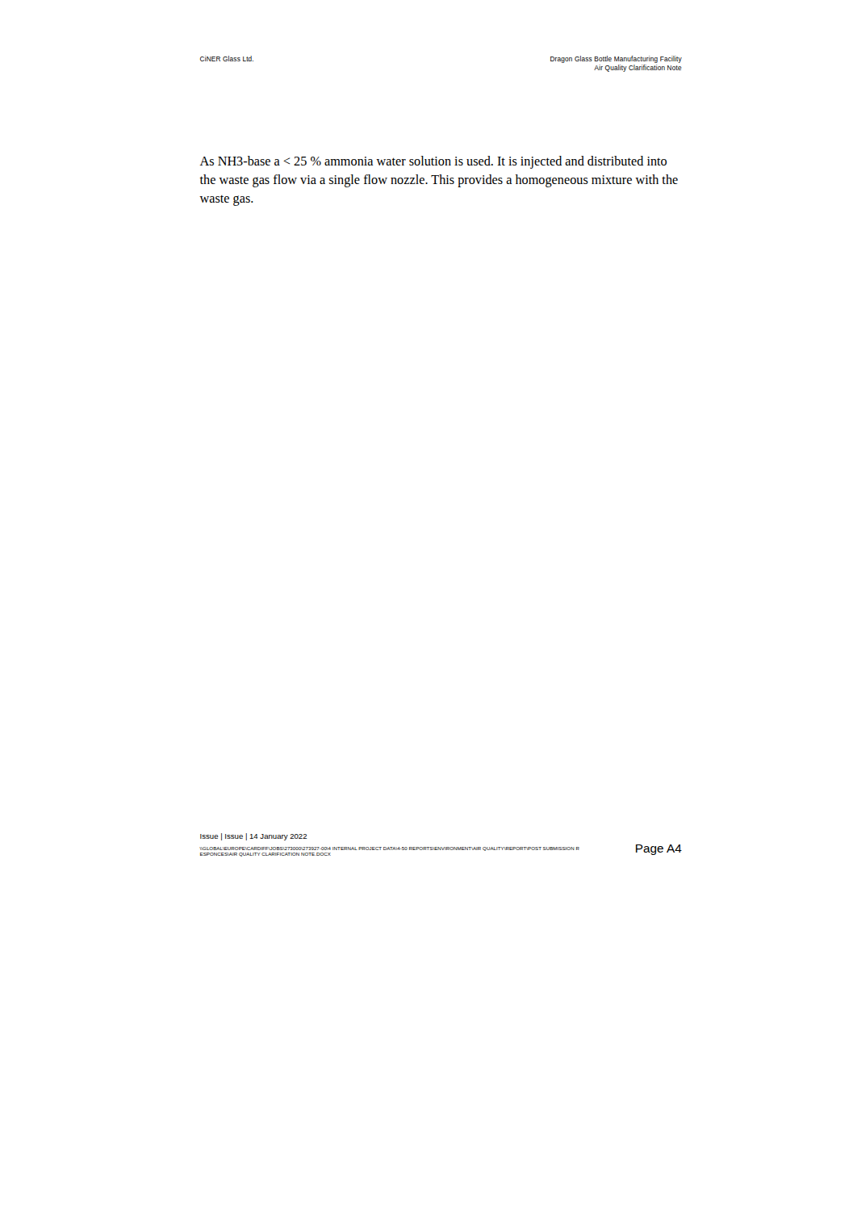CiNER Glass Ltd.
Dragon Glass Bottle Manufacturing Facility
Air Quality Clarification Note
As NH3-base a < 25 % ammonia water solution is used. It is injected and distributed into the waste gas flow via a single flow nozzle. This provides a homogeneous mixture with the waste gas.
Issue | Issue | 14 January 2022
\\GLOBAL\EUROPE\CARDIFF\JOBS\273000\273927-00\4 INTERNAL PROJECT DATA\4-50 REPORTS\ENVIRONMENT\AIR QUALITY\REPORT\POST SUBMISSION RESPONCES\AIR QUALITY CLARIFICATION NOTE.DOCX
Page A4